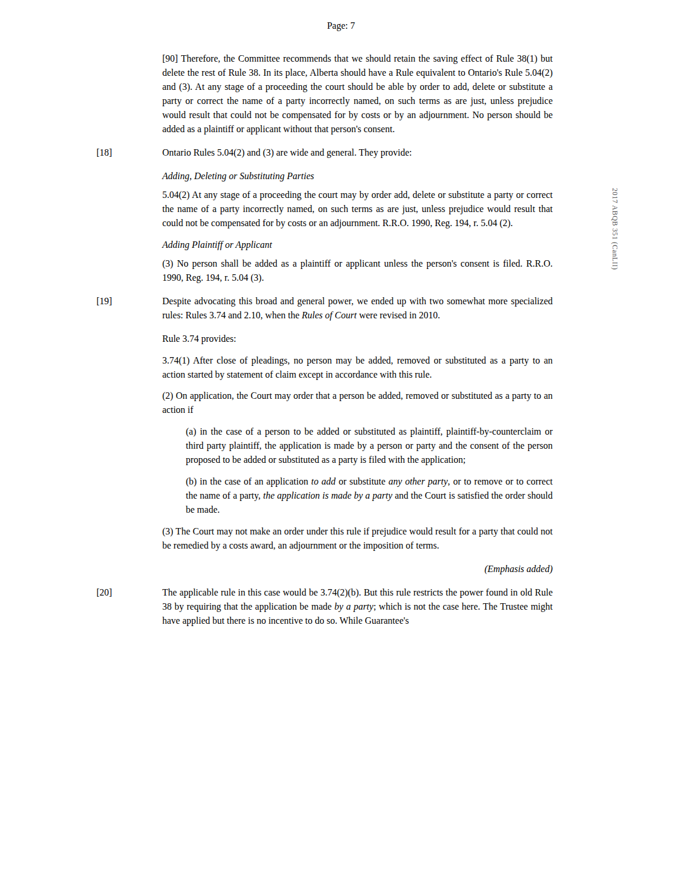Page: 7
2017 ABQB 351 (CanLII)
[90] Therefore, the Committee recommends that we should retain the saving effect of Rule 38(1) but delete the rest of Rule 38. In its place, Alberta should have a Rule equivalent to Ontario's Rule 5.04(2) and (3). At any stage of a proceeding the court should be able by order to add, delete or substitute a party or correct the name of a party incorrectly named, on such terms as are just, unless prejudice would result that could not be compensated for by costs or by an adjournment. No person should be added as a plaintiff or applicant without that person's consent.
[18] Ontario Rules 5.04(2) and (3) are wide and general. They provide:
Adding, Deleting or Substituting Parties
5.04(2) At any stage of a proceeding the court may by order add, delete or substitute a party or correct the name of a party incorrectly named, on such terms as are just, unless prejudice would result that could not be compensated for by costs or an adjournment. R.R.O. 1990, Reg. 194, r. 5.04 (2).
Adding Plaintiff or Applicant
(3) No person shall be added as a plaintiff or applicant unless the person's consent is filed. R.R.O. 1990, Reg. 194, r. 5.04 (3).
[19] Despite advocating this broad and general power, we ended up with two somewhat more specialized rules: Rules 3.74 and 2.10, when the Rules of Court were revised in 2010.
Rule 3.74 provides:
3.74(1) After close of pleadings, no person may be added, removed or substituted as a party to an action started by statement of claim except in accordance with this rule.
(2) On application, the Court may order that a person be added, removed or substituted as a party to an action if
(a) in the case of a person to be added or substituted as plaintiff, plaintiff-by-counterclaim or third party plaintiff, the application is made by a person or party and the consent of the person proposed to be added or substituted as a party is filed with the application;
(b) in the case of an application to add or substitute any other party, or to remove or to correct the name of a party, the application is made by a party and the Court is satisfied the order should be made.
(3) The Court may not make an order under this rule if prejudice would result for a party that could not be remedied by a costs award, an adjournment or the imposition of terms.
(Emphasis added)
[20] The applicable rule in this case would be 3.74(2)(b). But this rule restricts the power found in old Rule 38 by requiring that the application be made by a party; which is not the case here. The Trustee might have applied but there is no incentive to do so. While Guarantee's